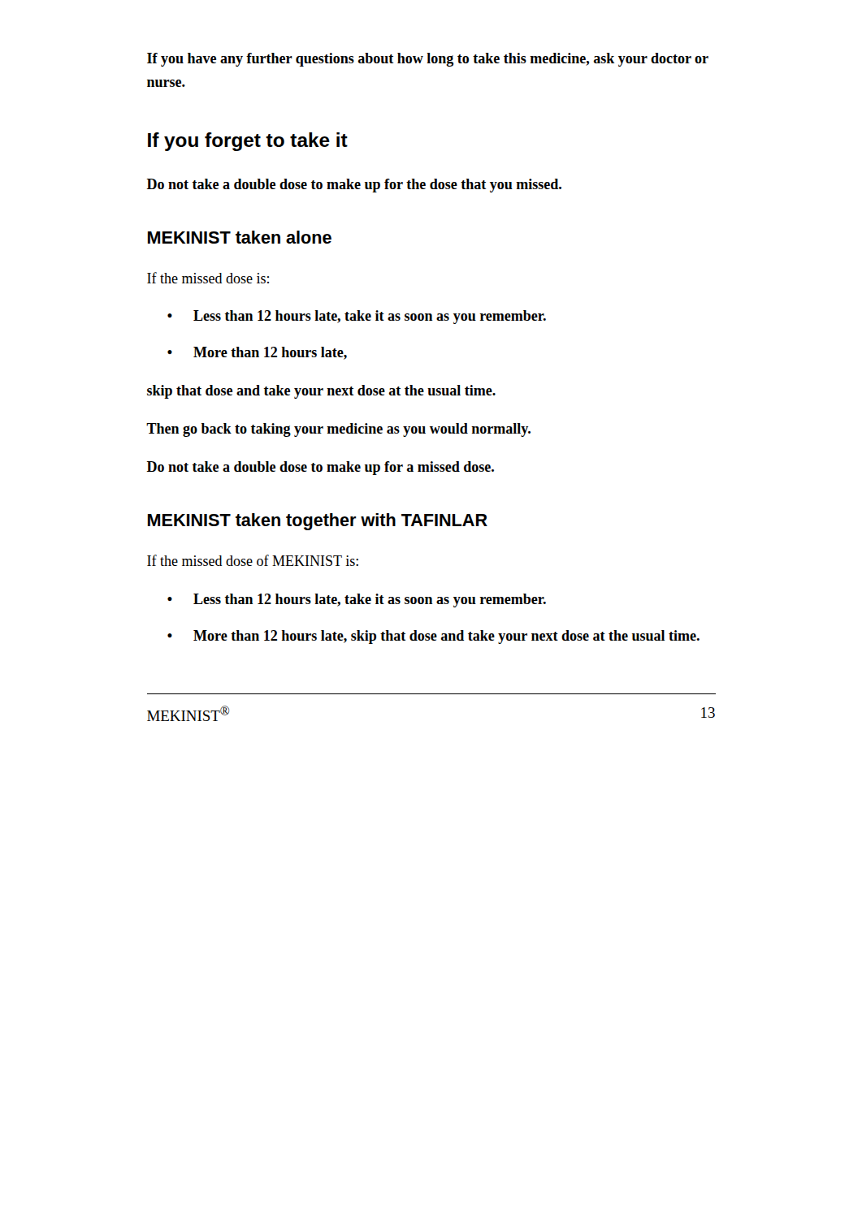If you have any further questions about how long to take this medicine, ask your doctor or nurse.
If you forget to take it
Do not take a double dose to make up for the dose that you missed.
MEKINIST taken alone
If the missed dose is:
Less than 12 hours late, take it as soon as you remember.
More than 12 hours late,
skip that dose and take your next dose at the usual time.
Then go back to taking your medicine as you would normally.
Do not take a double dose to make up for a missed dose.
MEKINIST taken together with TAFINLAR
If the missed dose of MEKINIST is:
Less than 12 hours late, take it as soon as you remember.
More than 12 hours late, skip that dose and take your next dose at the usual time.
MEKINIST® 13